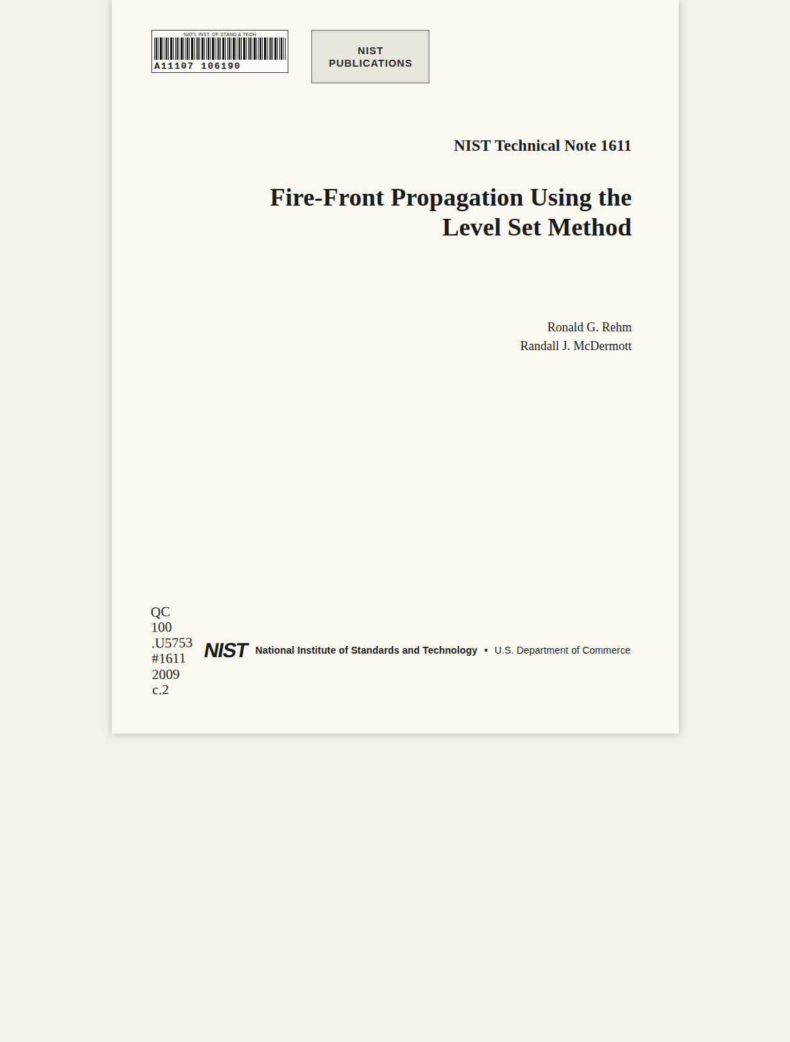NAT'L INST. OF STAND & TECH
A11107 106190
NIST
PUBLICATIONS
NIST Technical Note 1611
Fire-Front Propagation Using the
Level Set Method
Ronald G. Rehm
Randall J. McDermott
QC 100 .U5753 #1611 2009 c.2
NIST
National Institute of Standards and Technology • U.S. Department of Commerce